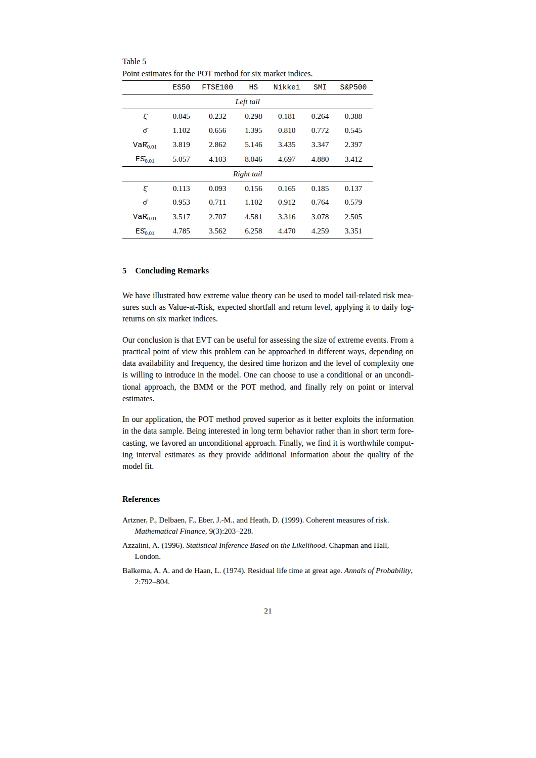Table 5 Point estimates for the POT method for six market indices.
| | ES50 | FTSE100 | HS | Nikkei | SMI | S&P500 |
| --- | --- | --- | --- | --- | --- | --- |
| Left tail |
| ξ̂ | 0.045 | 0.232 | 0.298 | 0.181 | 0.264 | 0.388 |
| σ̂ | 1.102 | 0.656 | 1.395 | 0.810 | 0.772 | 0.545 |
| VaR ̂ 0.01 | 3.819 | 2.862 | 5.146 | 3.435 | 3.347 | 2.397 |
| ES ̂ 0.01 | 5.057 | 4.103 | 8.046 | 4.697 | 4.880 | 3.412 |
| Right tail |
| ξ̂ | 0.113 | 0.093 | 0.156 | 0.165 | 0.185 | 0.137 |
| σ̂ | 0.953 | 0.711 | 1.102 | 0.912 | 0.764 | 0.579 |
| VaR ̂ 0.01 | 3.517 | 2.707 | 4.581 | 3.316 | 3.078 | 2.505 |
| ES ̂ 0.01 | 4.785 | 3.562 | 6.258 | 4.470 | 4.259 | 3.351 |
5 Concluding Remarks
We have illustrated how extreme value theory can be used to model tail-related risk measures such as Value-at-Risk, expected shortfall and return level, applying it to daily log-returns on six market indices.
Our conclusion is that EVT can be useful for assessing the size of extreme events. From a practical point of view this problem can be approached in different ways, depending on data availability and frequency, the desired time horizon and the level of complexity one is willing to introduce in the model. One can choose to use a conditional or an unconditional approach, the BMM or the POT method, and finally rely on point or interval estimates.
In our application, the POT method proved superior as it better exploits the information in the data sample. Being interested in long term behavior rather than in short term forecasting, we favored an unconditional approach. Finally, we find it is worthwhile computing interval estimates as they provide additional information about the quality of the model fit.
References
Artzner, P., Delbaen, F., Eber, J.-M., and Heath, D. (1999). Coherent measures of risk. Mathematical Finance, 9(3):203–228.
Azzalini, A. (1996). Statistical Inference Based on the Likelihood. Chapman and Hall, London.
Balkema, A. A. and de Haan, L. (1974). Residual life time at great age. Annals of Probability, 2:792–804.
21